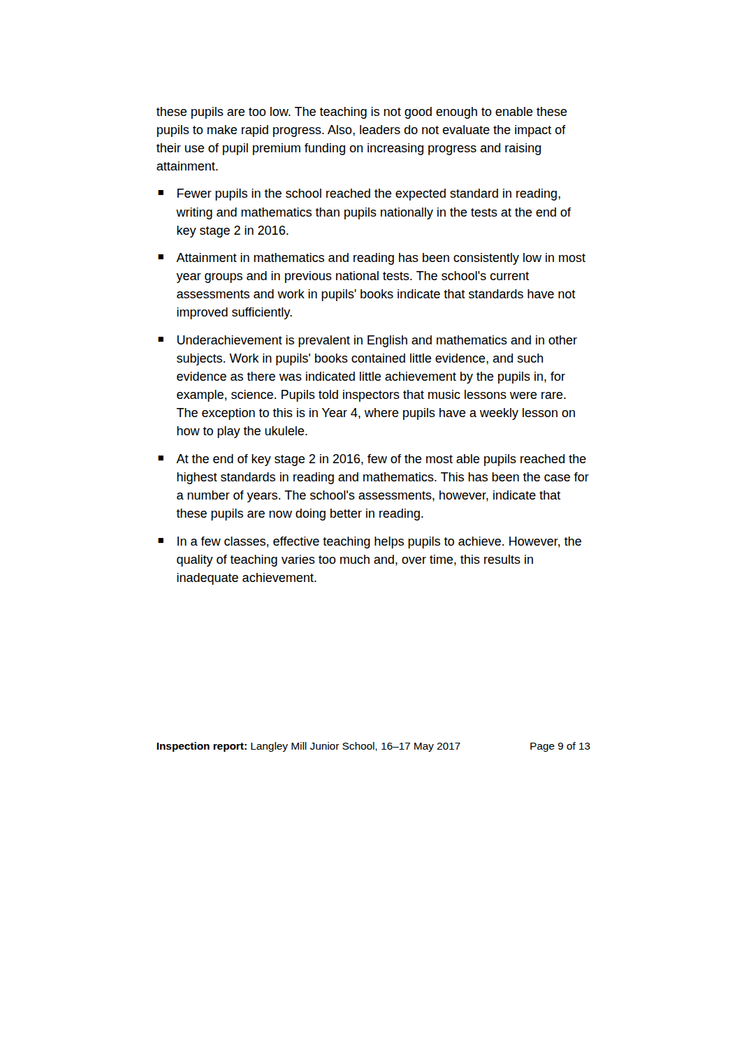these pupils are too low. The teaching is not good enough to enable these pupils to make rapid progress. Also, leaders do not evaluate the impact of their use of pupil premium funding on increasing progress and raising attainment.
Fewer pupils in the school reached the expected standard in reading, writing and mathematics than pupils nationally in the tests at the end of key stage 2 in 2016.
Attainment in mathematics and reading has been consistently low in most year groups and in previous national tests. The school's current assessments and work in pupils' books indicate that standards have not improved sufficiently.
Underachievement is prevalent in English and mathematics and in other subjects. Work in pupils' books contained little evidence, and such evidence as there was indicated little achievement by the pupils in, for example, science. Pupils told inspectors that music lessons were rare. The exception to this is in Year 4, where pupils have a weekly lesson on how to play the ukulele.
At the end of key stage 2 in 2016, few of the most able pupils reached the highest standards in reading and mathematics. This has been the case for a number of years. The school's assessments, however, indicate that these pupils are now doing better in reading.
In a few classes, effective teaching helps pupils to achieve. However, the quality of teaching varies too much and, over time, this results in inadequate achievement.
Inspection report: Langley Mill Junior School, 16–17 May 2017 Page 9 of 13